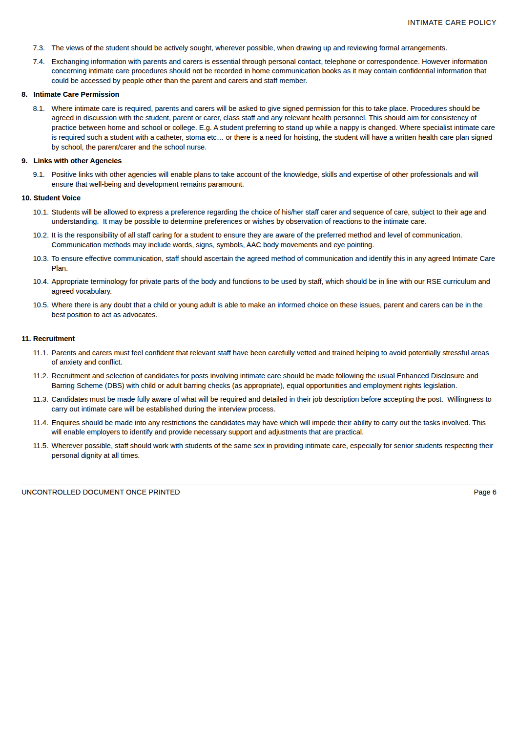INTIMATE CARE POLICY
7.3.
The views of the student should be actively sought, wherever possible, when drawing up and reviewing formal arrangements.
7.4.
Exchanging information with parents and carers is essential through personal contact, telephone or correspondence. However information concerning intimate care procedures should not be recorded in home communication books as it may contain confidential information that could be accessed by people other than the parent and carers and staff member.
8. Intimate Care Permission
8.1.
Where intimate care is required, parents and carers will be asked to give signed permission for this to take place. Procedures should be agreed in discussion with the student, parent or carer, class staff and any relevant health personnel. This should aim for consistency of practice between home and school or college. E.g. A student preferring to stand up while a nappy is changed. Where specialist intimate care is required such a student with a catheter, stoma etc… or there is a need for hoisting, the student will have a written health care plan signed by school, the parent/carer and the school nurse.
9. Links with other Agencies
9.1.
Positive links with other agencies will enable plans to take account of the knowledge, skills and expertise of other professionals and will ensure that well-being and development remains paramount.
10. Student Voice
10.1.
Students will be allowed to express a preference regarding the choice of his/her staff carer and sequence of care, subject to their age and understanding. It may be possible to determine preferences or wishes by observation of reactions to the intimate care.
10.2.
It is the responsibility of all staff caring for a student to ensure they are aware of the preferred method and level of communication. Communication methods may include words, signs, symbols, AAC body movements and eye pointing.
10.3.
To ensure effective communication, staff should ascertain the agreed method of communication and identify this in any agreed Intimate Care Plan.
10.4.
Appropriate terminology for private parts of the body and functions to be used by staff, which should be in line with our RSE curriculum and agreed vocabulary.
10.5.
Where there is any doubt that a child or young adult is able to make an informed choice on these issues, parent and carers can be in the best position to act as advocates.
11. Recruitment
11.1.
Parents and carers must feel confident that relevant staff have been carefully vetted and trained helping to avoid potentially stressful areas of anxiety and conflict.
11.2.
Recruitment and selection of candidates for posts involving intimate care should be made following the usual Enhanced Disclosure and Barring Scheme (DBS) with child or adult barring checks (as appropriate), equal opportunities and employment rights legislation.
11.3.
Candidates must be made fully aware of what will be required and detailed in their job description before accepting the post. Willingness to carry out intimate care will be established during the interview process.
11.4.
Enquires should be made into any restrictions the candidates may have which will impede their ability to carry out the tasks involved. This will enable employers to identify and provide necessary support and adjustments that are practical.
11.5.
Wherever possible, staff should work with students of the same sex in providing intimate care, especially for senior students respecting their personal dignity at all times.
UNCONTROLLED DOCUMENT ONCE PRINTED
Page 6